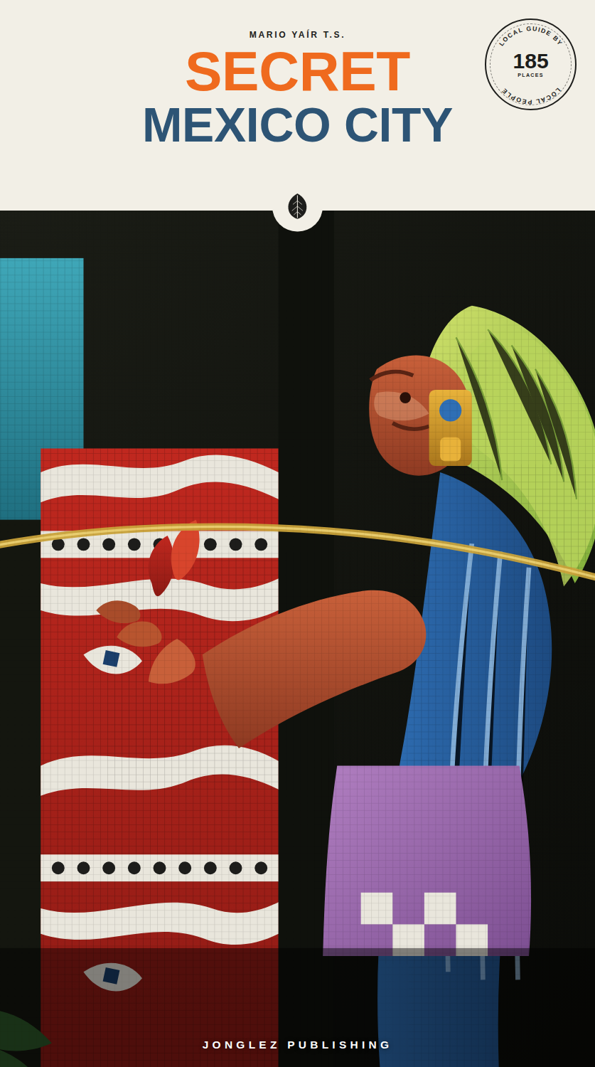Mario Yaír T.S.
Secret Mexico City
Local guide by Local people 185 Places
Jonglez Publishing